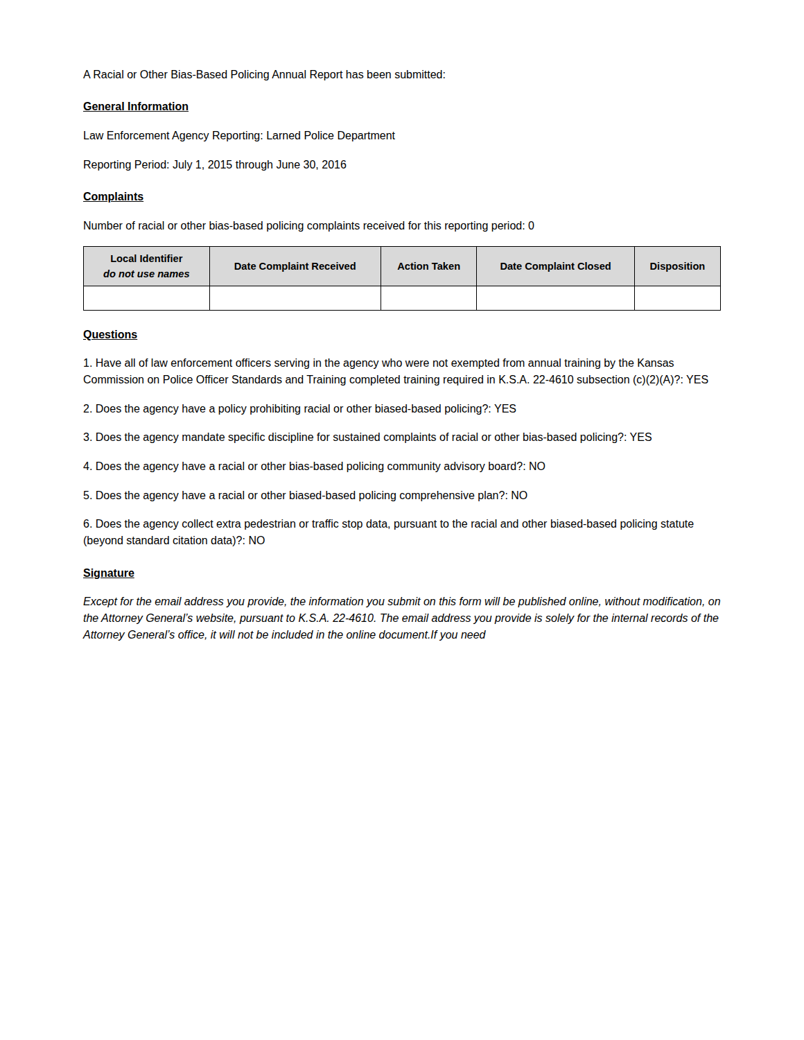A Racial or Other Bias-Based Policing Annual Report has been submitted:
General Information
Law Enforcement Agency Reporting: Larned Police Department
Reporting Period: July 1, 2015 through June 30, 2016
Complaints
Number of racial or other bias-based policing complaints received for this reporting period: 0
| Local Identifier do not use names | Date Complaint Received | Action Taken | Date Complaint Closed | Disposition |
| --- | --- | --- | --- | --- |
Questions
1. Have all of law enforcement officers serving in the agency who were not exempted from annual training by the Kansas Commission on Police Officer Standards and Training completed training required in K.S.A. 22-4610 subsection (c)(2)(A)?: YES
2. Does the agency have a policy prohibiting racial or other biased-based policing?: YES
3. Does the agency mandate specific discipline for sustained complaints of racial or other bias-based policing?: YES
4. Does the agency have a racial or other bias-based policing community advisory board?: NO
5. Does the agency have a racial or other biased-based policing comprehensive plan?: NO
6. Does the agency collect extra pedestrian or traffic stop data, pursuant to the racial and other biased-based policing statute (beyond standard citation data)?: NO
Signature
Except for the email address you provide, the information you submit on this form will be published online, without modification, on the Attorney General’s website, pursuant to K.S.A. 22-4610. The email address you provide is solely for the internal records of the Attorney General’s office, it will not be included in the online document.If you need